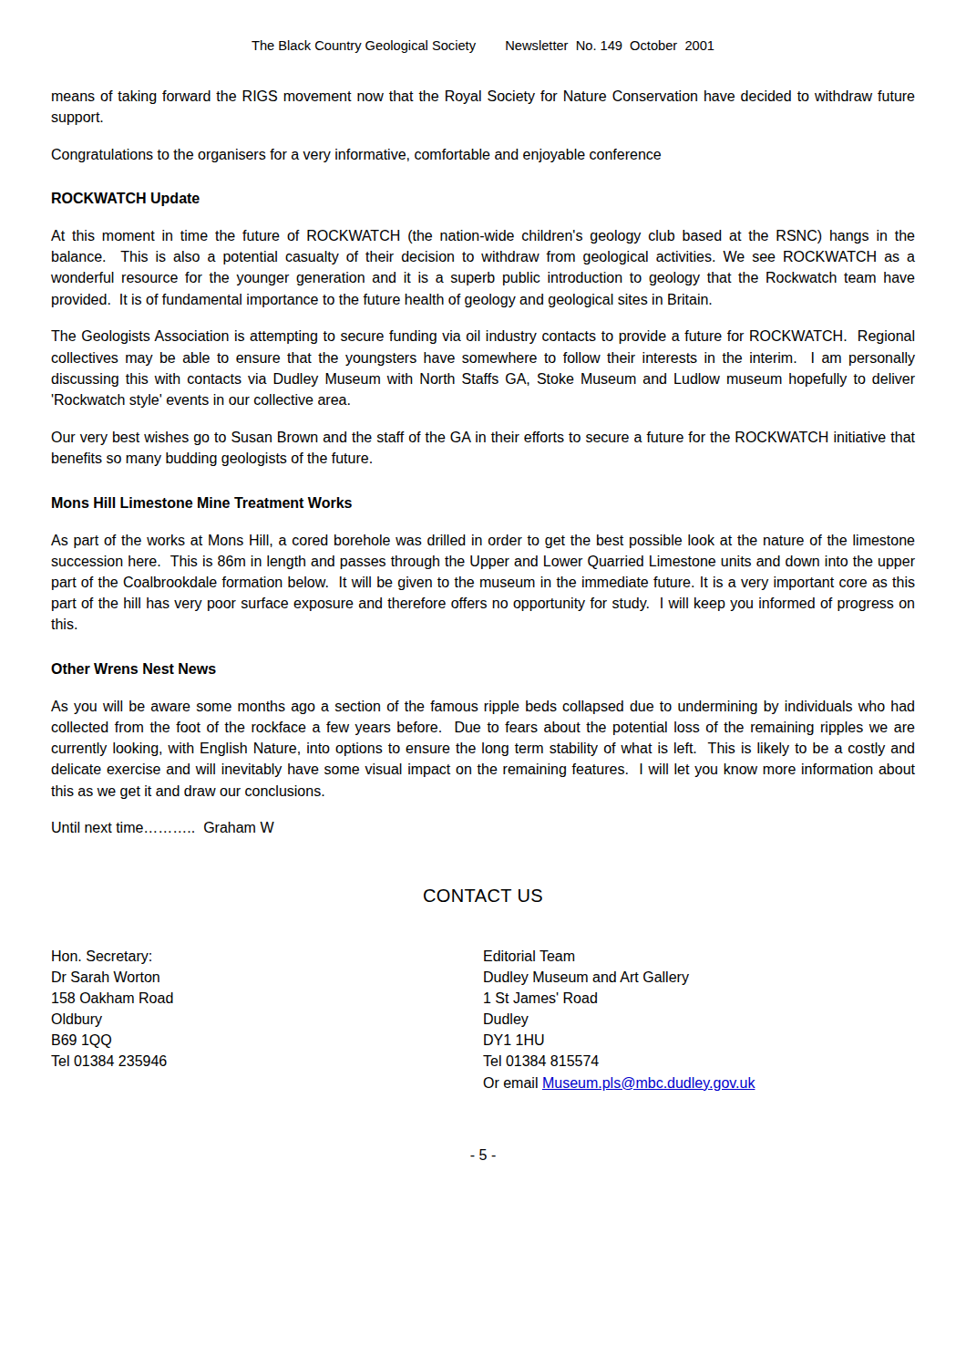The Black Country Geological Society Newsletter No. 149 October 2001
means of taking forward the RIGS movement now that the Royal Society for Nature Conservation have decided to withdraw future support.
Congratulations to the organisers for a very informative, comfortable and enjoyable conference
ROCKWATCH Update
At this moment in time the future of ROCKWATCH (the nation-wide children's geology club based at the RSNC) hangs in the balance. This is also a potential casualty of their decision to withdraw from geological activities. We see ROCKWATCH as a wonderful resource for the younger generation and it is a superb public introduction to geology that the Rockwatch team have provided. It is of fundamental importance to the future health of geology and geological sites in Britain.
The Geologists Association is attempting to secure funding via oil industry contacts to provide a future for ROCKWATCH. Regional collectives may be able to ensure that the youngsters have somewhere to follow their interests in the interim. I am personally discussing this with contacts via Dudley Museum with North Staffs GA, Stoke Museum and Ludlow museum hopefully to deliver 'Rockwatch style' events in our collective area.
Our very best wishes go to Susan Brown and the staff of the GA in their efforts to secure a future for the ROCKWATCH initiative that benefits so many budding geologists of the future.
Mons Hill Limestone Mine Treatment Works
As part of the works at Mons Hill, a cored borehole was drilled in order to get the best possible look at the nature of the limestone succession here. This is 86m in length and passes through the Upper and Lower Quarried Limestone units and down into the upper part of the Coalbrookdale formation below. It will be given to the museum in the immediate future. It is a very important core as this part of the hill has very poor surface exposure and therefore offers no opportunity for study. I will keep you informed of progress on this.
Other Wrens Nest News
As you will be aware some months ago a section of the famous ripple beds collapsed due to undermining by individuals who had collected from the foot of the rockface a few years before. Due to fears about the potential loss of the remaining ripples we are currently looking, with English Nature, into options to ensure the long term stability of what is left. This is likely to be a costly and delicate exercise and will inevitably have some visual impact on the remaining features. I will let you know more information about this as we get it and draw our conclusions.
Until next time……….. Graham W
CONTACT US
| Hon. Secretary: Dr Sarah Worton 158 Oakham Road Oldbury B69 1QQ Tel 01384 235946 | Editorial Team Dudley Museum and Art Gallery 1 St James' Road Dudley DY1 1HU Tel 01384 815574 Or email Museum.pls@mbc.dudley.gov.uk |
- 5 -